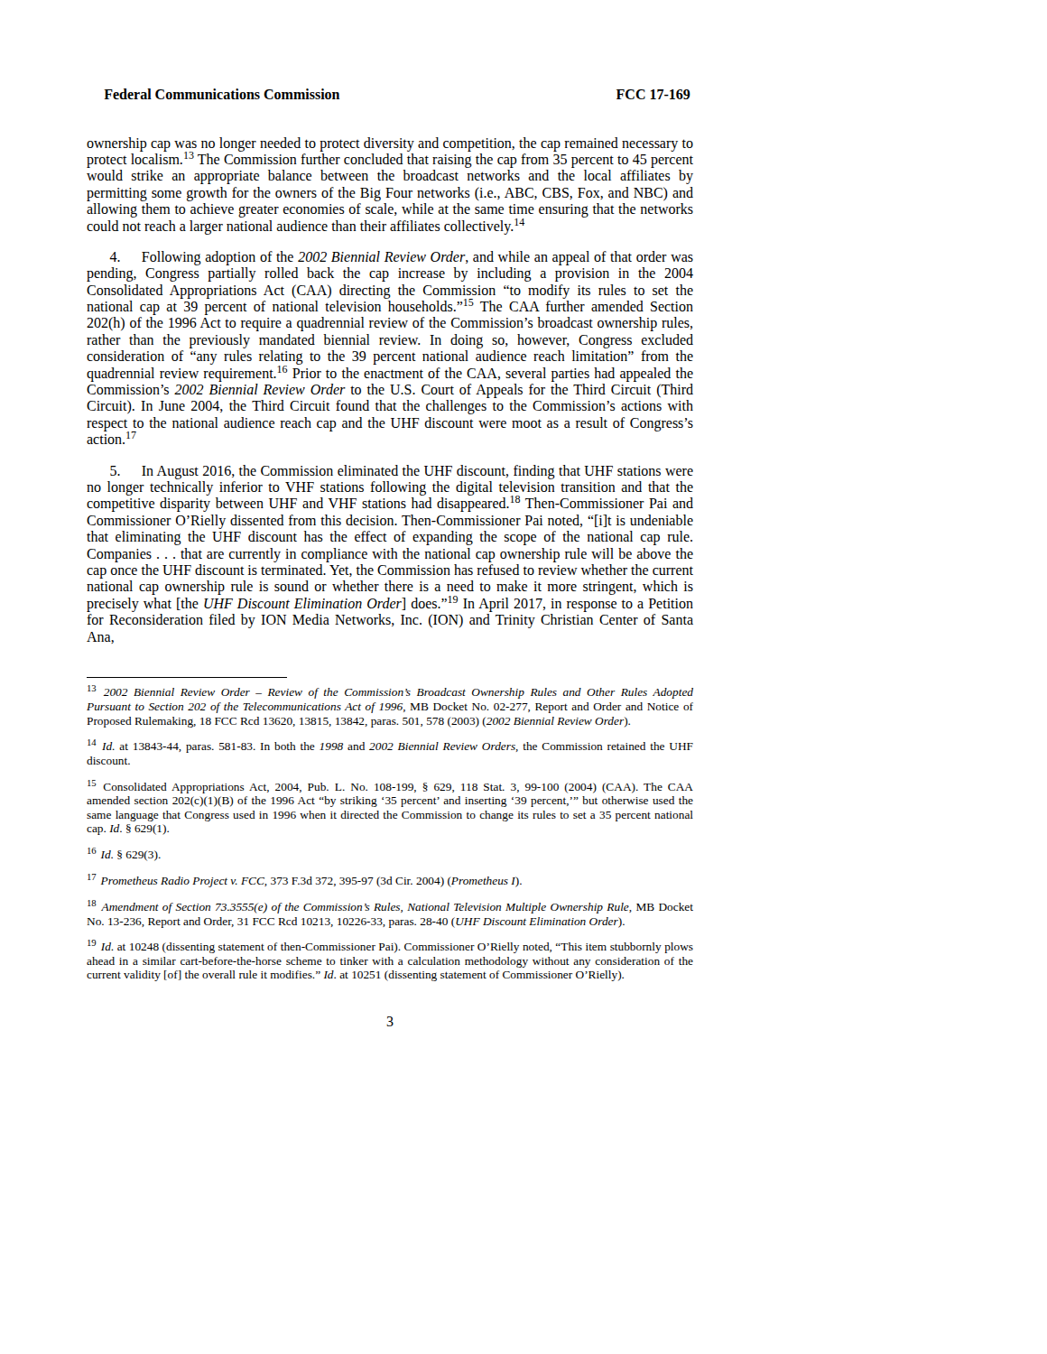Federal Communications Commission FCC 17-169
ownership cap was no longer needed to protect diversity and competition, the cap remained necessary to protect localism.13 The Commission further concluded that raising the cap from 35 percent to 45 percent would strike an appropriate balance between the broadcast networks and the local affiliates by permitting some growth for the owners of the Big Four networks (i.e., ABC, CBS, Fox, and NBC) and allowing them to achieve greater economies of scale, while at the same time ensuring that the networks could not reach a larger national audience than their affiliates collectively.14
4. Following adoption of the 2002 Biennial Review Order, and while an appeal of that order was pending, Congress partially rolled back the cap increase by including a provision in the 2004 Consolidated Appropriations Act (CAA) directing the Commission “to modify its rules to set the national cap at 39 percent of national television households.”15 The CAA further amended Section 202(h) of the 1996 Act to require a quadrennial review of the Commission’s broadcast ownership rules, rather than the previously mandated biennial review. In doing so, however, Congress excluded consideration of “any rules relating to the 39 percent national audience reach limitation” from the quadrennial review requirement.16 Prior to the enactment of the CAA, several parties had appealed the Commission’s 2002 Biennial Review Order to the U.S. Court of Appeals for the Third Circuit (Third Circuit). In June 2004, the Third Circuit found that the challenges to the Commission’s actions with respect to the national audience reach cap and the UHF discount were moot as a result of Congress’s action.17
5. In August 2016, the Commission eliminated the UHF discount, finding that UHF stations were no longer technically inferior to VHF stations following the digital television transition and that the competitive disparity between UHF and VHF stations had disappeared.18 Then-Commissioner Pai and Commissioner O’Rielly dissented from this decision. Then-Commissioner Pai noted, “[i]t is undeniable that eliminating the UHF discount has the effect of expanding the scope of the national cap rule. Companies . . . that are currently in compliance with the national cap ownership rule will be above the cap once the UHF discount is terminated. Yet, the Commission has refused to review whether the current national cap ownership rule is sound or whether there is a need to make it more stringent, which is precisely what [the UHF Discount Elimination Order] does.”19 In April 2017, in response to a Petition for Reconsideration filed by ION Media Networks, Inc. (ION) and Trinity Christian Center of Santa Ana,
13 2002 Biennial Review Order – Review of the Commission’s Broadcast Ownership Rules and Other Rules Adopted Pursuant to Section 202 of the Telecommunications Act of 1996, MB Docket No. 02-277, Report and Order and Notice of Proposed Rulemaking, 18 FCC Rcd 13620, 13815, 13842, paras. 501, 578 (2003) (2002 Biennial Review Order).
14 Id. at 13843-44, paras. 581-83. In both the 1998 and 2002 Biennial Review Orders, the Commission retained the UHF discount.
15 Consolidated Appropriations Act, 2004, Pub. L. No. 108-199, § 629, 118 Stat. 3, 99-100 (2004) (CAA). The CAA amended section 202(c)(1)(B) of the 1996 Act “by striking ‘35 percent’ and inserting ‘39 percent,’” but otherwise used the same language that Congress used in 1996 when it directed the Commission to change its rules to set a 35 percent national cap. Id. § 629(1).
16 Id. § 629(3).
17 Prometheus Radio Project v. FCC, 373 F.3d 372, 395-97 (3d Cir. 2004) (Prometheus I).
18 Amendment of Section 73.3555(e) of the Commission’s Rules, National Television Multiple Ownership Rule, MB Docket No. 13-236, Report and Order, 31 FCC Rcd 10213, 10226-33, paras. 28-40 (UHF Discount Elimination Order).
19 Id. at 10248 (dissenting statement of then-Commissioner Pai). Commissioner O’Rielly noted, “This item stubbornly plows ahead in a similar cart-before-the-horse scheme to tinker with a calculation methodology without any consideration of the current validity [of] the overall rule it modifies.” Id. at 10251 (dissenting statement of Commissioner O’Rielly).
3